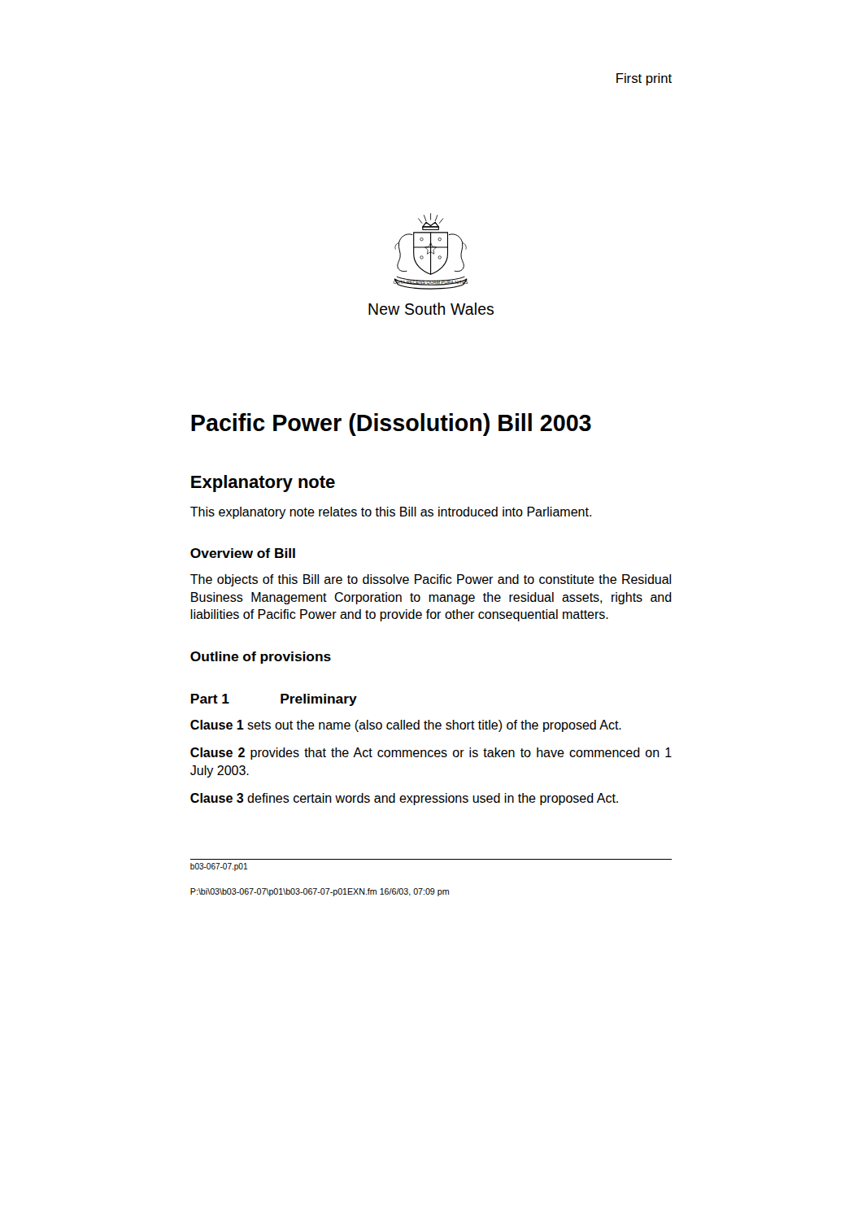First print
ORTA RECENS QUAM PURA NITES
New South Wales
Pacific Power (Dissolution) Bill 2003
Explanatory note
This explanatory note relates to this Bill as introduced into Parliament.
Overview of Bill
The objects of this Bill are to dissolve Pacific Power and to constitute the Residual Business Management Corporation to manage the residual assets, rights and liabilities of Pacific Power and to provide for other consequential matters.
Outline of provisions
Part 1 Preliminary
Clause 1 sets out the name (also called the short title) of the proposed Act.
Clause 2 provides that the Act commences or is taken to have commenced on 1 July 2003.
Clause 3 defines certain words and expressions used in the proposed Act.
b03-067-07.p01
P:\bi\03\b03-067-07\p01\b03-067-07-p01EXN.fm 16/6/03, 07:09 pm